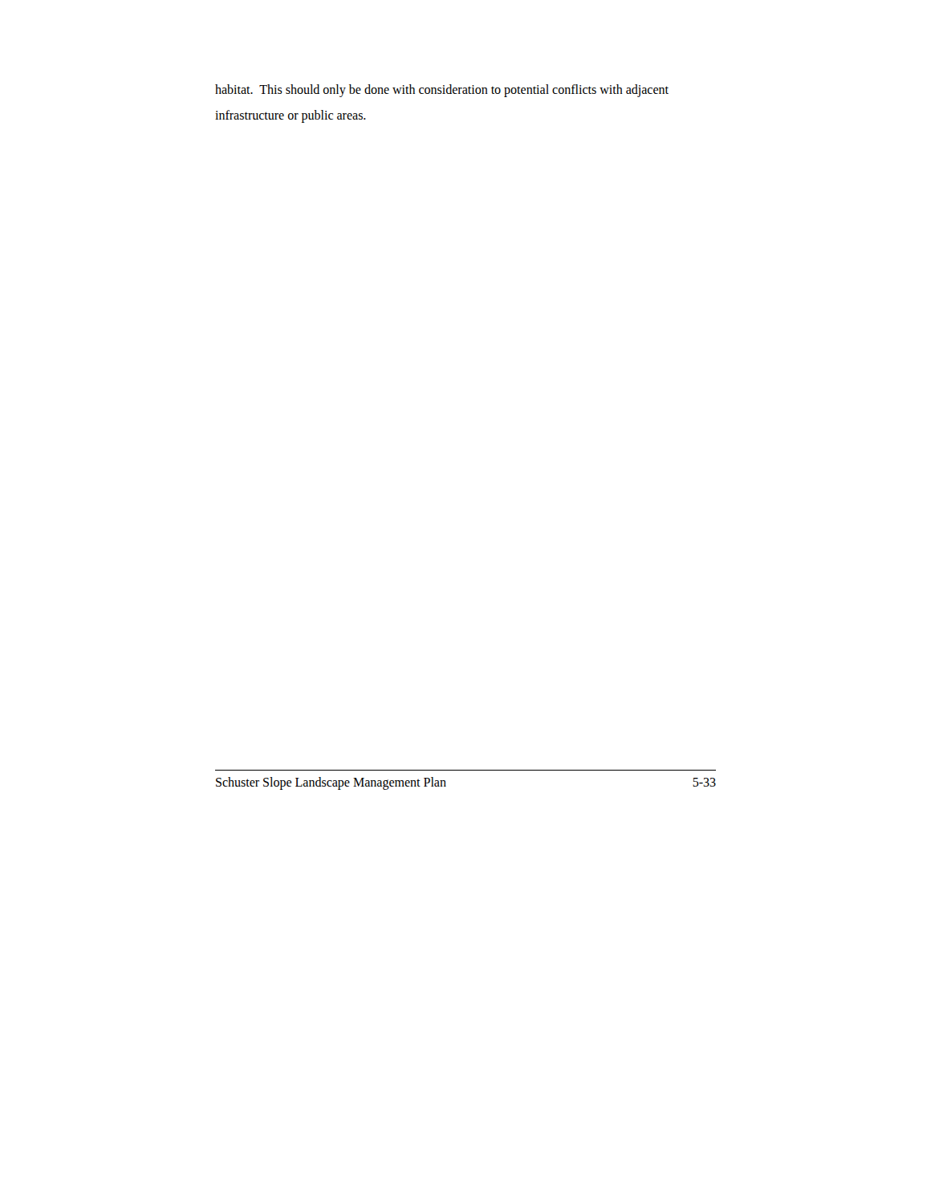habitat. This should only be done with consideration to potential conflicts with adjacent infrastructure or public areas.
Schuster Slope Landscape Management Plan 5-33